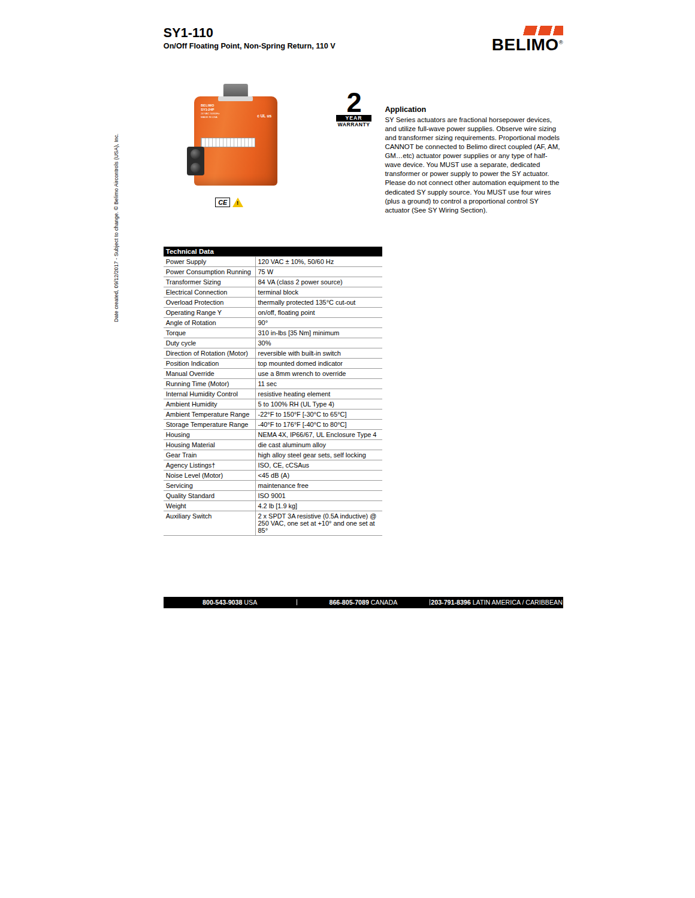Date created, 09/12/2017 - Subject to change. © Belimo Aircontrols (USA), Inc.
SY1-110
On/Off Floating Point, Non-Spring Return, 110 V
BELIMO®
BELIMO
SY1-24P
24 VAC 50/60Hz
MADE IN USA
c UL us
CE
2 YEAR WARRANTY
Application
SY Series actuators are fractional horsepower devices, and utilize full-wave power supplies. Observe wire sizing and transformer sizing requirements. Proportional models CANNOT be connected to Belimo direct coupled (AF, AM, GM…etc) actuator power supplies or any type of half-wave device. You MUST use a separate, dedicated transformer or power supply to power the SY actuator. Please do not connect other automation equipment to the dedicated SY supply source. You MUST use four wires (plus a ground) to control a proportional control SY actuator (See SY Wiring Section).
Technical Data
| Power Supply | 120 VAC ± 10%, 50/60 Hz |
| Power Consumption Running | 75 W |
| Transformer Sizing | 84 VA (class 2 power source) |
| Electrical Connection | terminal block |
| Overload Protection | thermally protected 135°C cut-out |
| Operating Range Y | on/off, floating point |
| Angle of Rotation | 90° |
| Torque | 310 in-lbs [35 Nm] minimum |
| Duty cycle | 30% |
| Direction of Rotation (Motor) | reversible with built-in switch |
| Position Indication | top mounted domed indicator |
| Manual Override | use a 8mm wrench to override |
| Running Time (Motor) | 11 sec |
| Internal Humidity Control | resistive heating element |
| Ambient Humidity | 5 to 100% RH (UL Type 4) |
| Ambient Temperature Range | -22°F to 150°F [-30°C to 65°C] |
| Storage Temperature Range | -40°F to 176°F [-40°C to 80°C] |
| Housing | NEMA 4X, IP66/67, UL Enclosure Type 4 |
| Housing Material | die cast aluminum alloy |
| Gear Train | high alloy steel gear sets, self locking |
| Agency Listings† | ISO, CE, cCSAus |
| Noise Level (Motor) | <45 dB (A) |
| Servicing | maintenance free |
| Quality Standard | ISO 9001 |
| Weight | 4.2 lb [1.9 kg] |
| Auxiliary Switch | 2 x SPDT 3A resistive (0.5A inductive) @ 250 VAC, one set at +10° and one set at 85° |
800-543-9038 USA
866-805-7089 CANADA
203-791-8396 LATIN AMERICA / CARIBBEAN